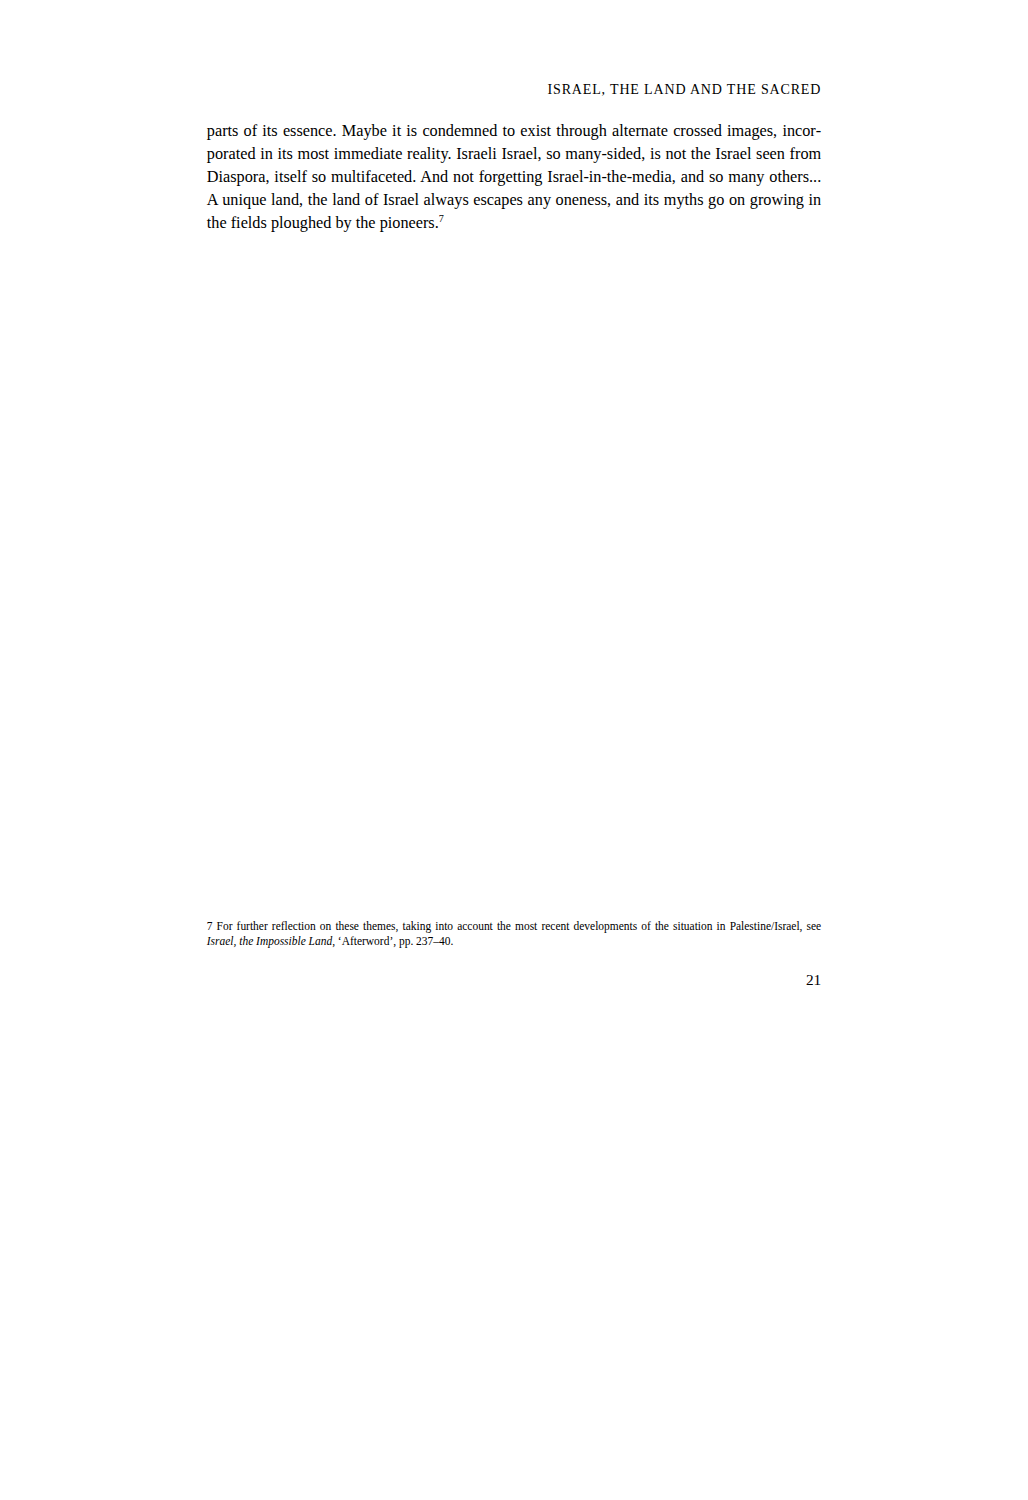Israel, the Land and the Sacred
parts of its essence. Maybe it is condemned to exist through alternate crossed images, incorporated in its most immediate reality. Israeli Israel, so many-sided, is not the Israel seen from Diaspora, itself so multifaceted. And not forgetting Israel-in-the-media, and so many others... A unique land, the land of Israel always escapes any oneness, and its myths go on growing in the fields ploughed by the pioneers.7
7 For further reflection on these themes, taking into account the most recent developments of the situation in Palestine/Israel, see Israel, the Impossible Land, ‘Afterword’, pp. 237–40.
21